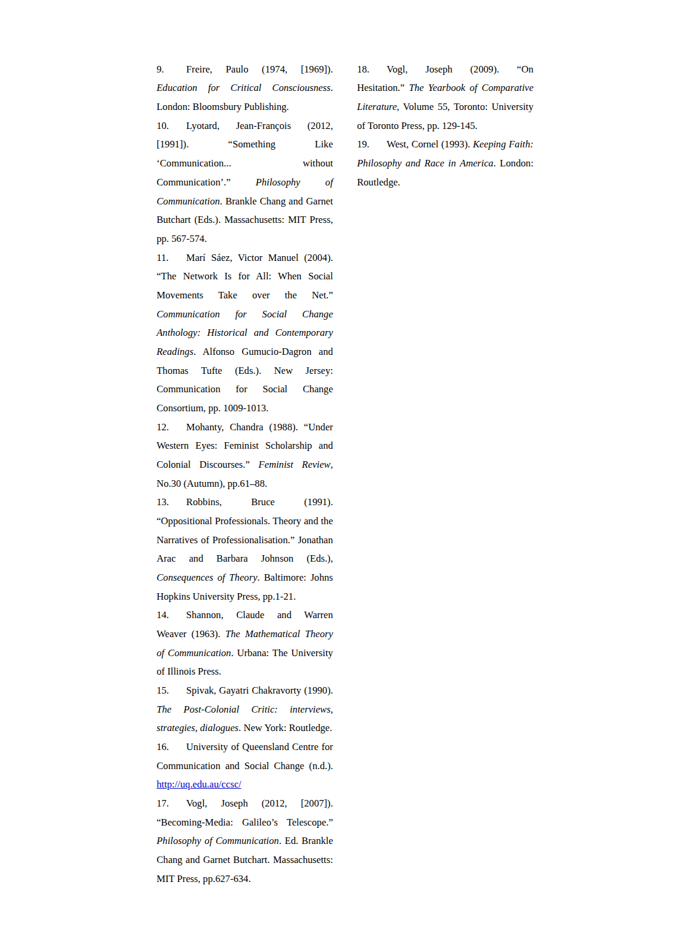9. Freire, Paulo (1974, [1969]). Education for Critical Consciousness. London: Bloomsbury Publishing.
10. Lyotard, Jean-François (2012, [1991]). “Something Like ‘Communication... without Communication’.” Philosophy of Communication. Brankle Chang and Garnet Butchart (Eds.). Massachusetts: MIT Press, pp. 567-574.
11. Marí Sáez, Victor Manuel (2004). “The Network Is for All: When Social Movements Take over the Net.” Communication for Social Change Anthology: Historical and Contemporary Readings. Alfonso Gumucio-Dagron and Thomas Tufte (Eds.). New Jersey: Communication for Social Change Consortium, pp. 1009-1013.
12. Mohanty, Chandra (1988). “Under Western Eyes: Feminist Scholarship and Colonial Discourses.” Feminist Review, No.30 (Autumn), pp.61–88.
13. Robbins, Bruce (1991). “Oppositional Professionals. Theory and the Narratives of Professionalisation.” Jonathan Arac and Barbara Johnson (Eds.), Consequences of Theory. Baltimore: Johns Hopkins University Press, pp.1-21.
14. Shannon, Claude and Warren Weaver (1963). The Mathematical Theory of Communication. Urbana: The University of Illinois Press.
15. Spivak, Gayatri Chakravorty (1990). The Post-Colonial Critic: interviews, strategies, dialogues. New York: Routledge.
16. University of Queensland Centre for Communication and Social Change (n.d.). http://uq.edu.au/ccsc/
17. Vogl, Joseph (2012, [2007]). “Becoming-Media: Galileo’s Telescope.” Philosophy of Communication. Ed. Brankle Chang and Garnet Butchart. Massachusetts: MIT Press, pp.627-634.
18. Vogl, Joseph (2009). “On Hesitation.” The Yearbook of Comparative Literature, Volume 55, Toronto: University of Toronto Press, pp. 129-145.
19. West, Cornel (1993). Keeping Faith: Philosophy and Race in America. London: Routledge.